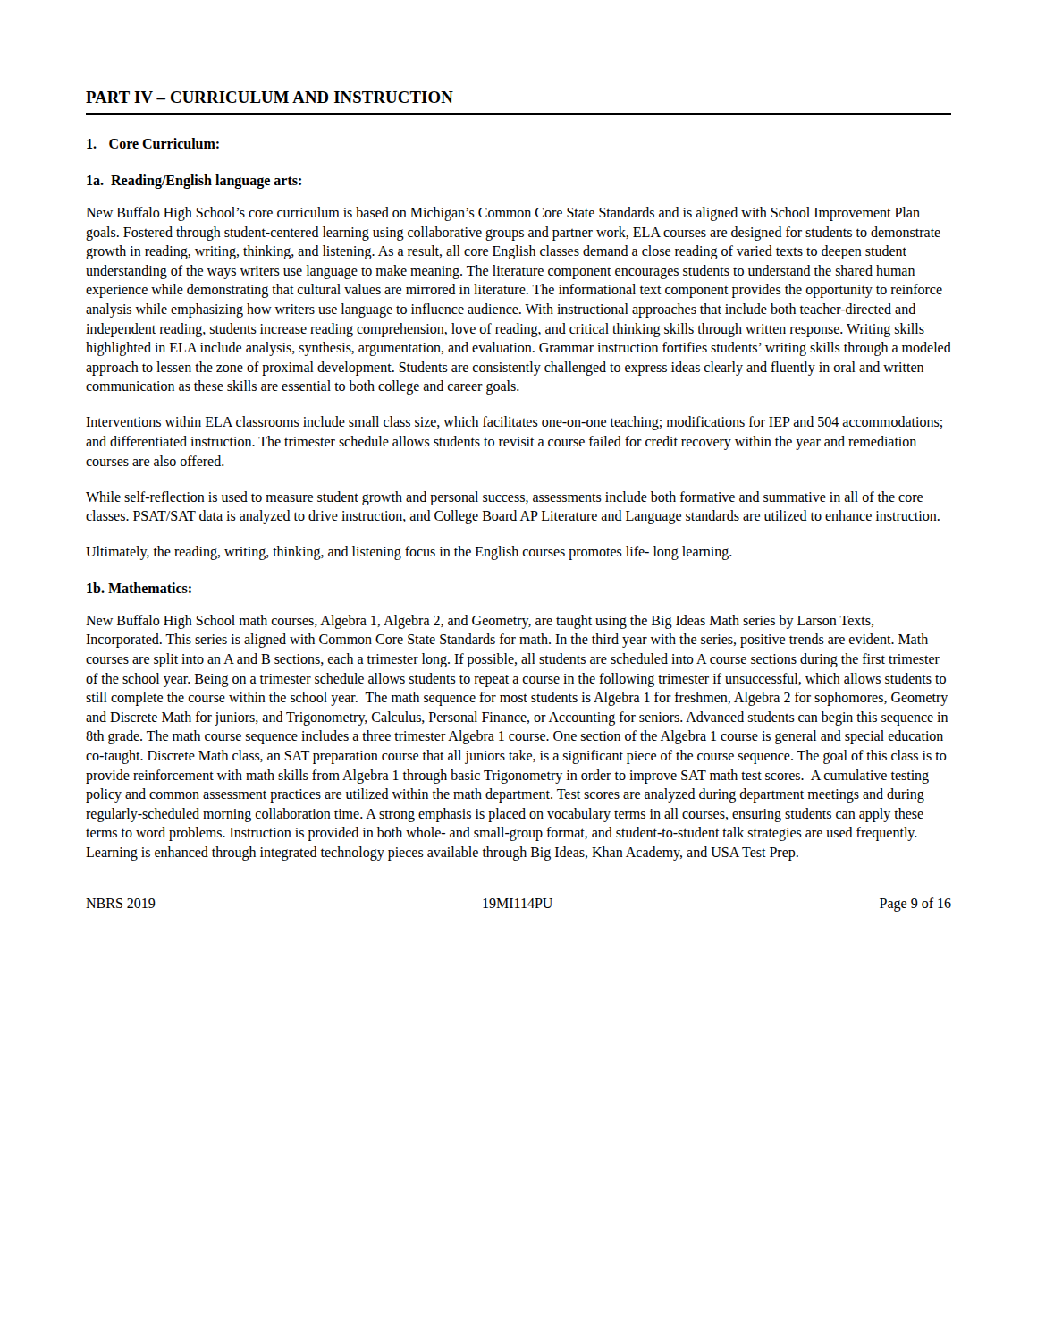PART IV – CURRICULUM AND INSTRUCTION
1. Core Curriculum:
1a. Reading/English language arts:
New Buffalo High School’s core curriculum is based on Michigan’s Common Core State Standards and is aligned with School Improvement Plan goals. Fostered through student-centered learning using collaborative groups and partner work, ELA courses are designed for students to demonstrate growth in reading, writing, thinking, and listening. As a result, all core English classes demand a close reading of varied texts to deepen student understanding of the ways writers use language to make meaning. The literature component encourages students to understand the shared human experience while demonstrating that cultural values are mirrored in literature. The informational text component provides the opportunity to reinforce analysis while emphasizing how writers use language to influence audience. With instructional approaches that include both teacher-directed and independent reading, students increase reading comprehension, love of reading, and critical thinking skills through written response. Writing skills highlighted in ELA include analysis, synthesis, argumentation, and evaluation. Grammar instruction fortifies students’ writing skills through a modeled approach to lessen the zone of proximal development. Students are consistently challenged to express ideas clearly and fluently in oral and written communication as these skills are essential to both college and career goals.
Interventions within ELA classrooms include small class size, which facilitates one-on-one teaching; modifications for IEP and 504 accommodations; and differentiated instruction. The trimester schedule allows students to revisit a course failed for credit recovery within the year and remediation courses are also offered.
While self-reflection is used to measure student growth and personal success, assessments include both formative and summative in all of the core classes. PSAT/SAT data is analyzed to drive instruction, and College Board AP Literature and Language standards are utilized to enhance instruction.
Ultimately, the reading, writing, thinking, and listening focus in the English courses promotes life- long learning.
1b. Mathematics:
New Buffalo High School math courses, Algebra 1, Algebra 2, and Geometry, are taught using the Big Ideas Math series by Larson Texts, Incorporated. This series is aligned with Common Core State Standards for math. In the third year with the series, positive trends are evident. Math courses are split into an A and B sections, each a trimester long. If possible, all students are scheduled into A course sections during the first trimester of the school year. Being on a trimester schedule allows students to repeat a course in the following trimester if unsuccessful, which allows students to still complete the course within the school year. The math sequence for most students is Algebra 1 for freshmen, Algebra 2 for sophomores, Geometry and Discrete Math for juniors, and Trigonometry, Calculus, Personal Finance, or Accounting for seniors. Advanced students can begin this sequence in 8th grade. The math course sequence includes a three trimester Algebra 1 course. One section of the Algebra 1 course is general and special education co-taught. Discrete Math class, an SAT preparation course that all juniors take, is a significant piece of the course sequence. The goal of this class is to provide reinforcement with math skills from Algebra 1 through basic Trigonometry in order to improve SAT math test scores. A cumulative testing policy and common assessment practices are utilized within the math department. Test scores are analyzed during department meetings and during regularly-scheduled morning collaboration time. A strong emphasis is placed on vocabulary terms in all courses, ensuring students can apply these terms to word problems. Instruction is provided in both whole- and small-group format, and student-to-student talk strategies are used frequently. Learning is enhanced through integrated technology pieces available through Big Ideas, Khan Academy, and USA Test Prep.
NBRS 2019 19MI114PU Page 9 of 16